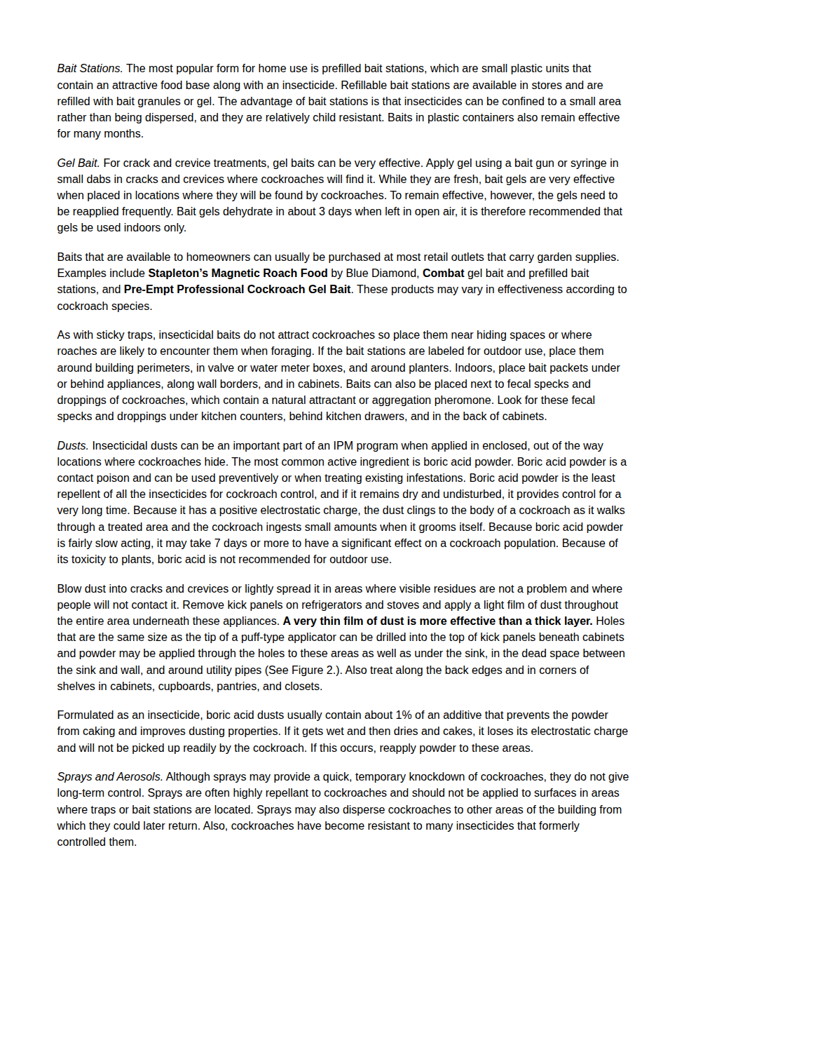Bait Stations. The most popular form for home use is prefilled bait stations, which are small plastic units that contain an attractive food base along with an insecticide. Refillable bait stations are available in stores and are refilled with bait granules or gel. The advantage of bait stations is that insecticides can be confined to a small area rather than being dispersed, and they are relatively child resistant. Baits in plastic containers also remain effective for many months.
Gel Bait. For crack and crevice treatments, gel baits can be very effective. Apply gel using a bait gun or syringe in small dabs in cracks and crevices where cockroaches will find it. While they are fresh, bait gels are very effective when placed in locations where they will be found by cockroaches. To remain effective, however, the gels need to be reapplied frequently. Bait gels dehydrate in about 3 days when left in open air, it is therefore recommended that gels be used indoors only.
Baits that are available to homeowners can usually be purchased at most retail outlets that carry garden supplies. Examples include Stapleton’s Magnetic Roach Food by Blue Diamond, Combat gel bait and prefilled bait stations, and Pre-Empt Professional Cockroach Gel Bait. These products may vary in effectiveness according to cockroach species.
As with sticky traps, insecticidal baits do not attract cockroaches so place them near hiding spaces or where roaches are likely to encounter them when foraging. If the bait stations are labeled for outdoor use, place them around building perimeters, in valve or water meter boxes, and around planters. Indoors, place bait packets under or behind appliances, along wall borders, and in cabinets. Baits can also be placed next to fecal specks and droppings of cockroaches, which contain a natural attractant or aggregation pheromone. Look for these fecal specks and droppings under kitchen counters, behind kitchen drawers, and in the back of cabinets.
Dusts. Insecticidal dusts can be an important part of an IPM program when applied in enclosed, out of the way locations where cockroaches hide. The most common active ingredient is boric acid powder. Boric acid powder is a contact poison and can be used preventively or when treating existing infestations. Boric acid powder is the least repellent of all the insecticides for cockroach control, and if it remains dry and undisturbed, it provides control for a very long time. Because it has a positive electrostatic charge, the dust clings to the body of a cockroach as it walks through a treated area and the cockroach ingests small amounts when it grooms itself. Because boric acid powder is fairly slow acting, it may take 7 days or more to have a significant effect on a cockroach population. Because of its toxicity to plants, boric acid is not recommended for outdoor use.
Blow dust into cracks and crevices or lightly spread it in areas where visible residues are not a problem and where people will not contact it. Remove kick panels on refrigerators and stoves and apply a light film of dust throughout the entire area underneath these appliances. A very thin film of dust is more effective than a thick layer. Holes that are the same size as the tip of a puff-type applicator can be drilled into the top of kick panels beneath cabinets and powder may be applied through the holes to these areas as well as under the sink, in the dead space between the sink and wall, and around utility pipes (See Figure 2.). Also treat along the back edges and in corners of shelves in cabinets, cupboards, pantries, and closets.
Formulated as an insecticide, boric acid dusts usually contain about 1% of an additive that prevents the powder from caking and improves dusting properties. If it gets wet and then dries and cakes, it loses its electrostatic charge and will not be picked up readily by the cockroach. If this occurs, reapply powder to these areas.
Sprays and Aerosols. Although sprays may provide a quick, temporary knockdown of cockroaches, they do not give long-term control. Sprays are often highly repellant to cockroaches and should not be applied to surfaces in areas where traps or bait stations are located. Sprays may also disperse cockroaches to other areas of the building from which they could later return. Also, cockroaches have become resistant to many insecticides that formerly controlled them.